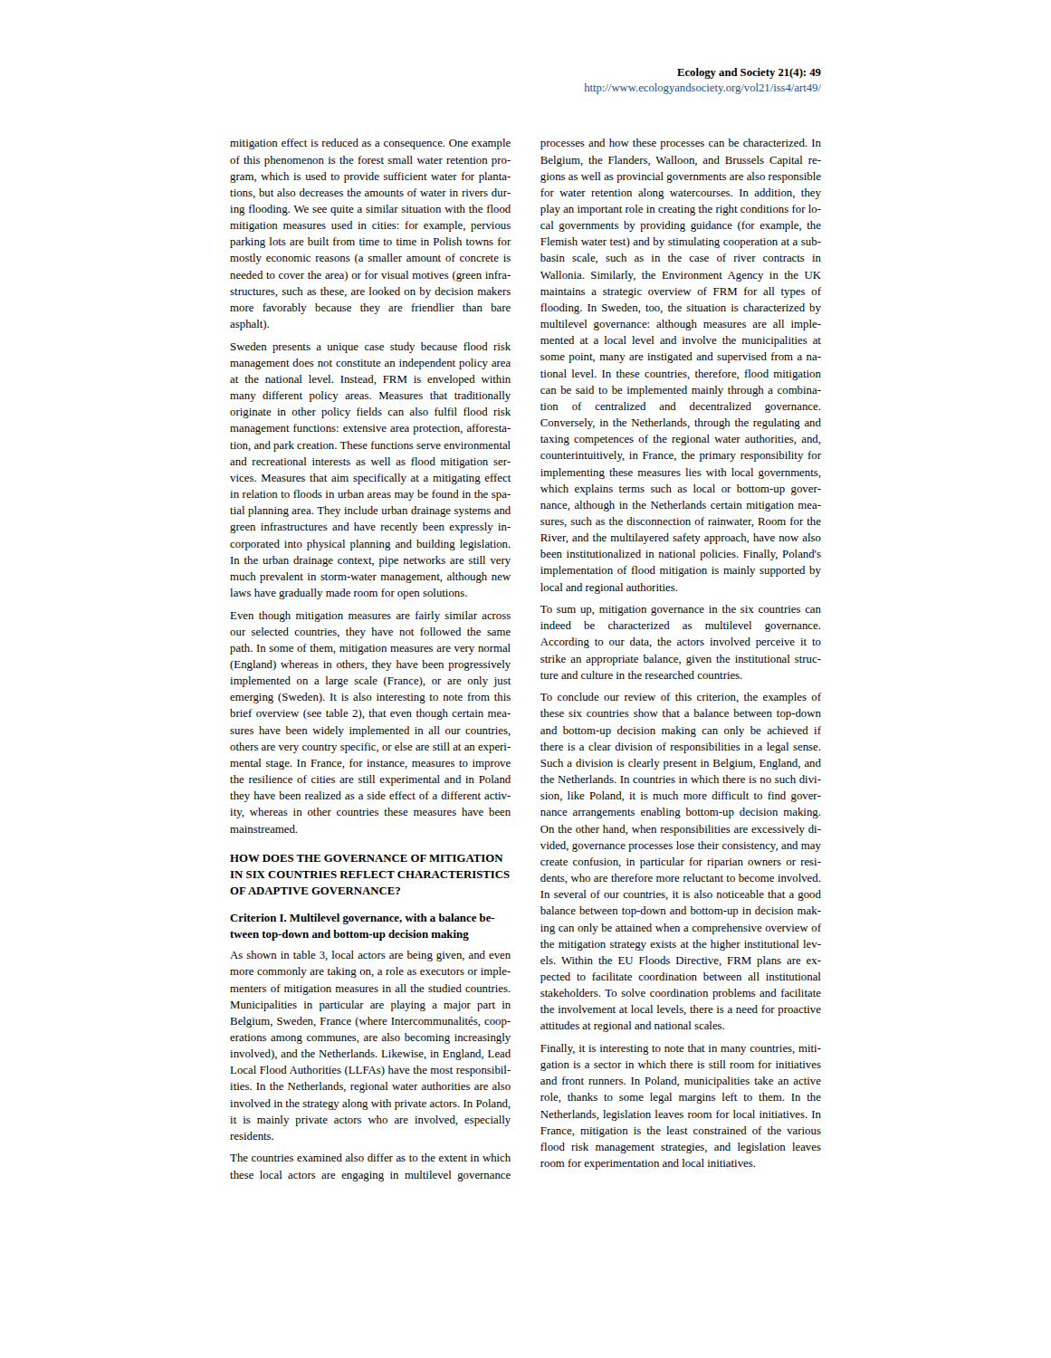Ecology and Society 21(4): 49
http://www.ecologyandsociety.org/vol21/iss4/art49/
mitigation effect is reduced as a consequence. One example of this phenomenon is the forest small water retention program, which is used to provide sufficient water for plantations, but also decreases the amounts of water in rivers during flooding. We see quite a similar situation with the flood mitigation measures used in cities: for example, pervious parking lots are built from time to time in Polish towns for mostly economic reasons (a smaller amount of concrete is needed to cover the area) or for visual motives (green infrastructures, such as these, are looked on by decision makers more favorably because they are friendlier than bare asphalt).
Sweden presents a unique case study because flood risk management does not constitute an independent policy area at the national level. Instead, FRM is enveloped within many different policy areas. Measures that traditionally originate in other policy fields can also fulfil flood risk management functions: extensive area protection, afforestation, and park creation. These functions serve environmental and recreational interests as well as flood mitigation services. Measures that aim specifically at a mitigating effect in relation to floods in urban areas may be found in the spatial planning area. They include urban drainage systems and green infrastructures and have recently been expressly incorporated into physical planning and building legislation. In the urban drainage context, pipe networks are still very much prevalent in storm-water management, although new laws have gradually made room for open solutions.
Even though mitigation measures are fairly similar across our selected countries, they have not followed the same path. In some of them, mitigation measures are very normal (England) whereas in others, they have been progressively implemented on a large scale (France), or are only just emerging (Sweden). It is also interesting to note from this brief overview (see table 2), that even though certain measures have been widely implemented in all our countries, others are very country specific, or else are still at an experimental stage. In France, for instance, measures to improve the resilience of cities are still experimental and in Poland they have been realized as a side effect of a different activity, whereas in other countries these measures have been mainstreamed.
How does the governance of mitigation in six countries reflect characteristics of adaptive governance?
Criterion I. Multilevel governance, with a balance between top-down and bottom-up decision making
As shown in table 3, local actors are being given, and even more commonly are taking on, a role as executors or implementers of mitigation measures in all the studied countries. Municipalities in particular are playing a major part in Belgium, Sweden, France (where Intercommunalités, cooperations among communes, are also becoming increasingly involved), and the Netherlands. Likewise, in England, Lead Local Flood Authorities (LLFAs) have the most responsibilities. In the Netherlands, regional water authorities are also involved in the strategy along with private actors. In Poland, it is mainly private actors who are involved, especially residents.
The countries examined also differ as to the extent in which these local actors are engaging in multilevel governance processes and how these processes can be characterized. In Belgium, the Flanders, Walloon, and Brussels Capital regions as well as provincial governments are also responsible for water retention along watercourses. In addition, they play an important role in creating the right conditions for local governments by providing guidance (for example, the Flemish water test) and by stimulating cooperation at a subbasin scale, such as in the case of river contracts in Wallonia. Similarly, the Environment Agency in the UK maintains a strategic overview of FRM for all types of flooding. In Sweden, too, the situation is characterized by multilevel governance: although measures are all implemented at a local level and involve the municipalities at some point, many are instigated and supervised from a national level. In these countries, therefore, flood mitigation can be said to be implemented mainly through a combination of centralized and decentralized governance. Conversely, in the Netherlands, through the regulating and taxing competences of the regional water authorities, and, counterintuitively, in France, the primary responsibility for implementing these measures lies with local governments, which explains terms such as local or bottom-up governance, although in the Netherlands certain mitigation measures, such as the disconnection of rainwater, Room for the River, and the multilayered safety approach, have now also been institutionalized in national policies. Finally, Poland's implementation of flood mitigation is mainly supported by local and regional authorities.
To sum up, mitigation governance in the six countries can indeed be characterized as multilevel governance. According to our data, the actors involved perceive it to strike an appropriate balance, given the institutional structure and culture in the researched countries.
To conclude our review of this criterion, the examples of these six countries show that a balance between top-down and bottom-up decision making can only be achieved if there is a clear division of responsibilities in a legal sense. Such a division is clearly present in Belgium, England, and the Netherlands. In countries in which there is no such division, like Poland, it is much more difficult to find governance arrangements enabling bottom-up decision making. On the other hand, when responsibilities are excessively divided, governance processes lose their consistency, and may create confusion, in particular for riparian owners or residents, who are therefore more reluctant to become involved. In several of our countries, it is also noticeable that a good balance between top-down and bottom-up in decision making can only be attained when a comprehensive overview of the mitigation strategy exists at the higher institutional levels. Within the EU Floods Directive, FRM plans are expected to facilitate coordination between all institutional stakeholders. To solve coordination problems and facilitate the involvement at local levels, there is a need for proactive attitudes at regional and national scales.
Finally, it is interesting to note that in many countries, mitigation is a sector in which there is still room for initiatives and front runners. In Poland, municipalities take an active role, thanks to some legal margins left to them. In the Netherlands, legislation leaves room for local initiatives. In France, mitigation is the least constrained of the various flood risk management strategies, and legislation leaves room for experimentation and local initiatives.